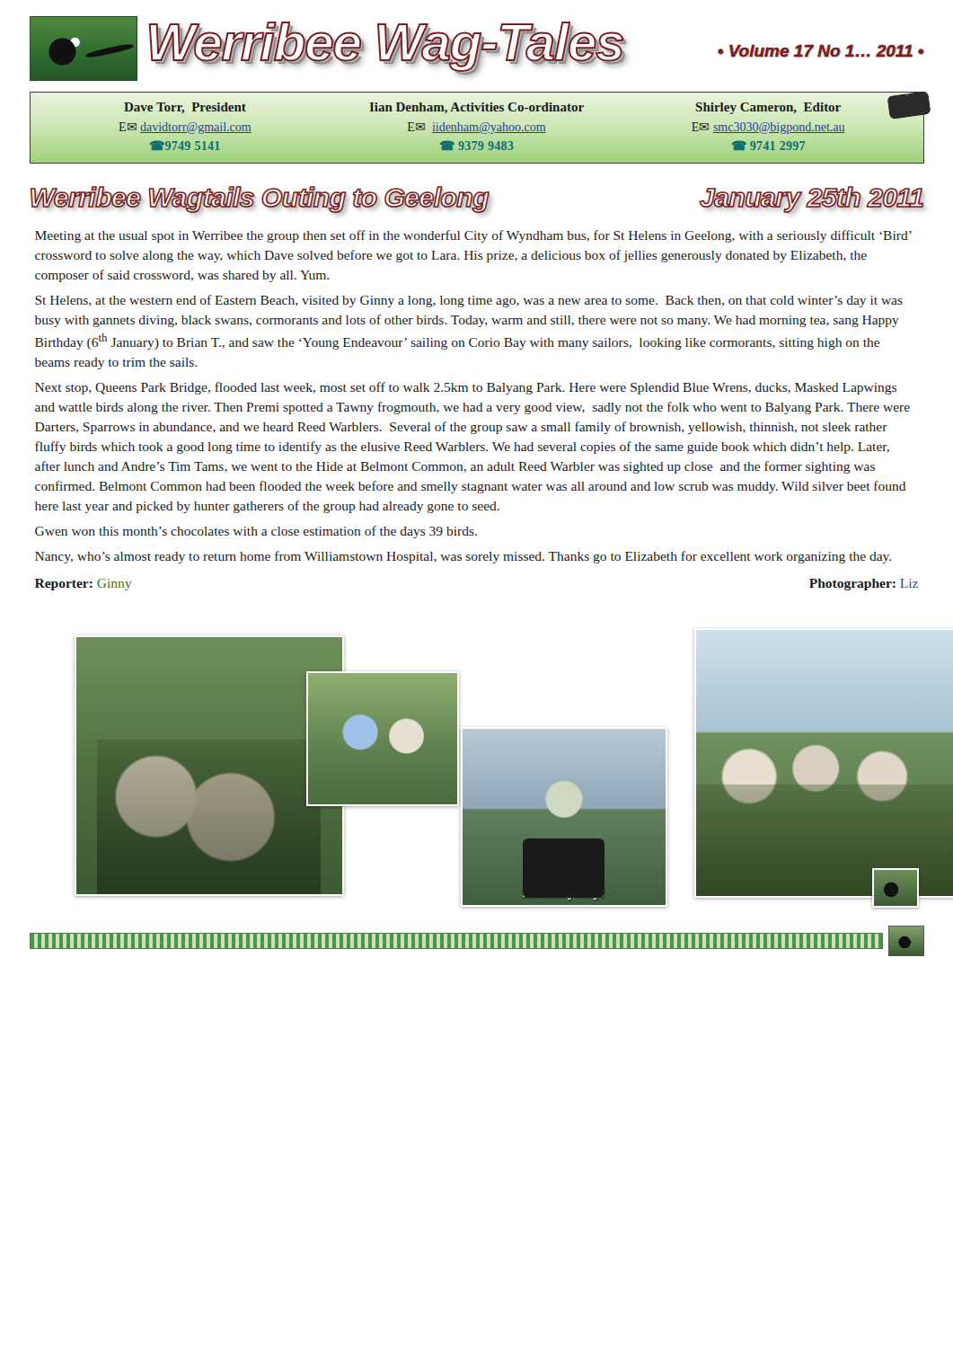Werribee Wag-Tales
• Volume 17 No 1… 2011 •
Dave Torr, President
E✉ davidtorr@gmail.com
☎9749 5141
Iian Denham, Activities Co-ordinator
E✉ iidenham@yahoo.com
☎ 9379 9483
Shirley Cameron, Editor
E✉ smc3030@bigpond.net.au
☎ 9741 2997
Werribee Wagtails Outing to Geelong
January 25th 2011
Meeting at the usual spot in Werribee the group then set off in the wonderful City of Wyndham bus, for St Helens in Geelong, with a seriously difficult ‘Bird’ crossword to solve along the way, which Dave solved before we got to Lara. His prize, a delicious box of jellies generously donated by Elizabeth, the composer of said crossword, was shared by all. Yum.
St Helens, at the western end of Eastern Beach, visited by Ginny a long, long time ago, was a new area to some. Back then, on that cold winter’s day it was busy with gannets diving, black swans, cormorants and lots of other birds. Today, warm and still, there were not so many. We had morning tea, sang Happy Birthday (6th January) to Brian T., and saw the ‘Young Endeavour’ sailing on Corio Bay with many sailors, looking like cormorants, sitting high on the beams ready to trim the sails.
Next stop, Queens Park Bridge, flooded last week, most set off to walk 2.5km to Balyang Park. Here were Splendid Blue Wrens, ducks, Masked Lapwings and wattle birds along the river. Then Premi spotted a Tawny frogmouth, we had a very good view, sadly not the folk who went to Balyang Park. There were Darters, Sparrows in abundance, and we heard Reed Warblers. Several of the group saw a small family of brownish, yellowish, thinnish, not sleek rather fluffy birds which took a good long time to identify as the elusive Reed Warblers. We had several copies of the same guide book which didn’t help. Later, after lunch and Andre’s Tim Tams, we went to the Hide at Belmont Common, an adult Reed Warbler was sighted up close and the former sighting was confirmed. Belmont Common had been flooded the week before and smelly stagnant water was all around and low scrub was muddy. Wild silver beet found here last year and picked by hunter gatherers of the group had already gone to seed.
Gwen won this month’s chocolates with a close estimation of the days 39 birds.
Nancy, who’s almost ready to return home from Williamstown Hospital, was sorely missed. Thanks go to Elizabeth for excellent work organizing the day.
Reporter: Ginny
Photographer: Liz
Birthday Boy!